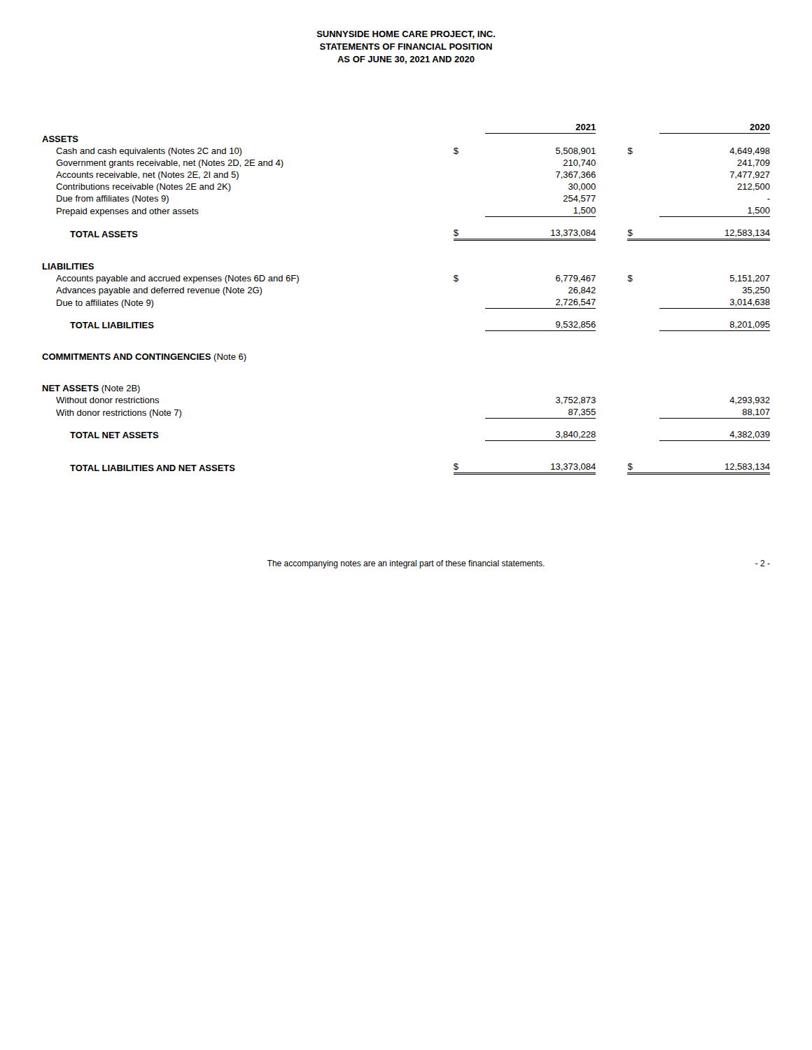SUNNYSIDE HOME CARE PROJECT, INC.
STATEMENTS OF FINANCIAL POSITION
AS OF JUNE 30, 2021 AND 2020
| | | 2021 | | | 2020 |
| ASSETS | | | | | |
| Cash and cash equivalents (Notes 2C and 10) | $ | 5,508,901 | | $ | 4,649,498 |
| Government grants receivable, net (Notes 2D, 2E and 4) | | 210,740 | | | 241,709 |
| Accounts receivable, net (Notes 2E, 2I and 5) | | 7,367,366 | | | 7,477,927 |
| Contributions receivable (Notes 2E and 2K) | | 30,000 | | | 212,500 |
| Due from affiliates (Notes 9) | | 254,577 | | | - |
| Prepaid expenses and other assets | | 1,500 | | | 1,500 |
| TOTAL ASSETS | $ | 13,373,084 | | $ | 12,583,134 |
| LIABILITIES | | | | | |
| Accounts payable and accrued expenses (Notes 6D and 6F) | $ | 6,779,467 | | $ | 5,151,207 |
| Advances payable and deferred revenue (Note 2G) | | 26,842 | | | 35,250 |
| Due to affiliates (Note 9) | | 2,726,547 | | | 3,014,638 |
| TOTAL LIABILITIES | | 9,532,856 | | | 8,201,095 |
| COMMITMENTS AND CONTINGENCIES (Note 6) | | | | | |
| NET ASSETS (Note 2B) | | | | | |
| Without donor restrictions | | 3,752,873 | | | 4,293,932 |
| With donor restrictions (Note 7) | | 87,355 | | | 88,107 |
| TOTAL NET ASSETS | | 3,840,228 | | | 4,382,039 |
| TOTAL LIABILITIES AND NET ASSETS | $ | 13,373,084 | | $ | 12,583,134 |
The accompanying notes are an integral part of these financial statements. - 2 -